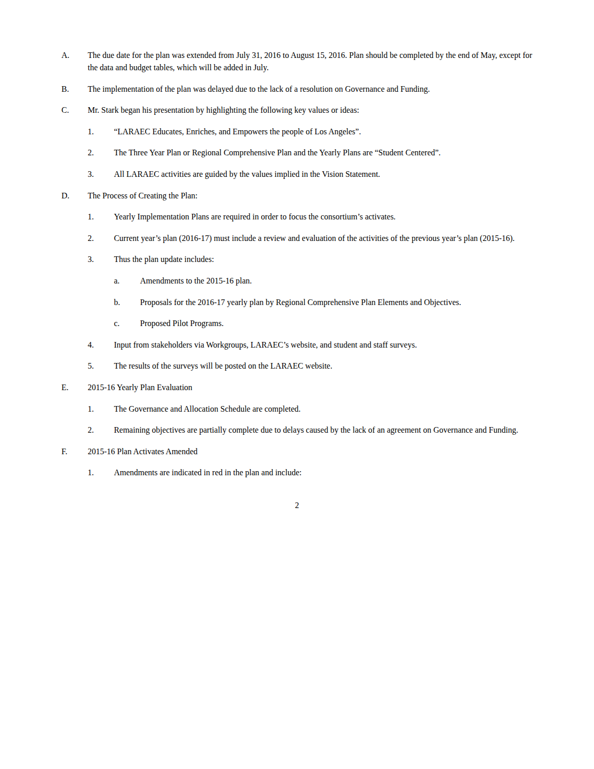A. The due date for the plan was extended from July 31, 2016 to August 15, 2016. Plan should be completed by the end of May, except for the data and budget tables, which will be added in July.
B. The implementation of the plan was delayed due to the lack of a resolution on Governance and Funding.
C. Mr. Stark began his presentation by highlighting the following key values or ideas:
1. “LARAEC Educates, Enriches, and Empowers the people of Los Angeles”.
2. The Three Year Plan or Regional Comprehensive Plan and the Yearly Plans are “Student Centered”.
3. All LARAEC activities are guided by the values implied in the Vision Statement.
D. The Process of Creating the Plan:
1. Yearly Implementation Plans are required in order to focus the consortium’s activates.
2. Current year’s plan (2016-17) must include a review and evaluation of the activities of the previous year’s plan (2015-16).
3. Thus the plan update includes:
a. Amendments to the 2015-16 plan.
b. Proposals for the 2016-17 yearly plan by Regional Comprehensive Plan Elements and Objectives.
c. Proposed Pilot Programs.
4. Input from stakeholders via Workgroups, LARAEC’s website, and student and staff surveys.
5. The results of the surveys will be posted on the LARAEC website.
E. 2015-16 Yearly Plan Evaluation
1. The Governance and Allocation Schedule are completed.
2. Remaining objectives are partially complete due to delays caused by the lack of an agreement on Governance and Funding.
F. 2015-16 Plan Activates Amended
1. Amendments are indicated in red in the plan and include:
2